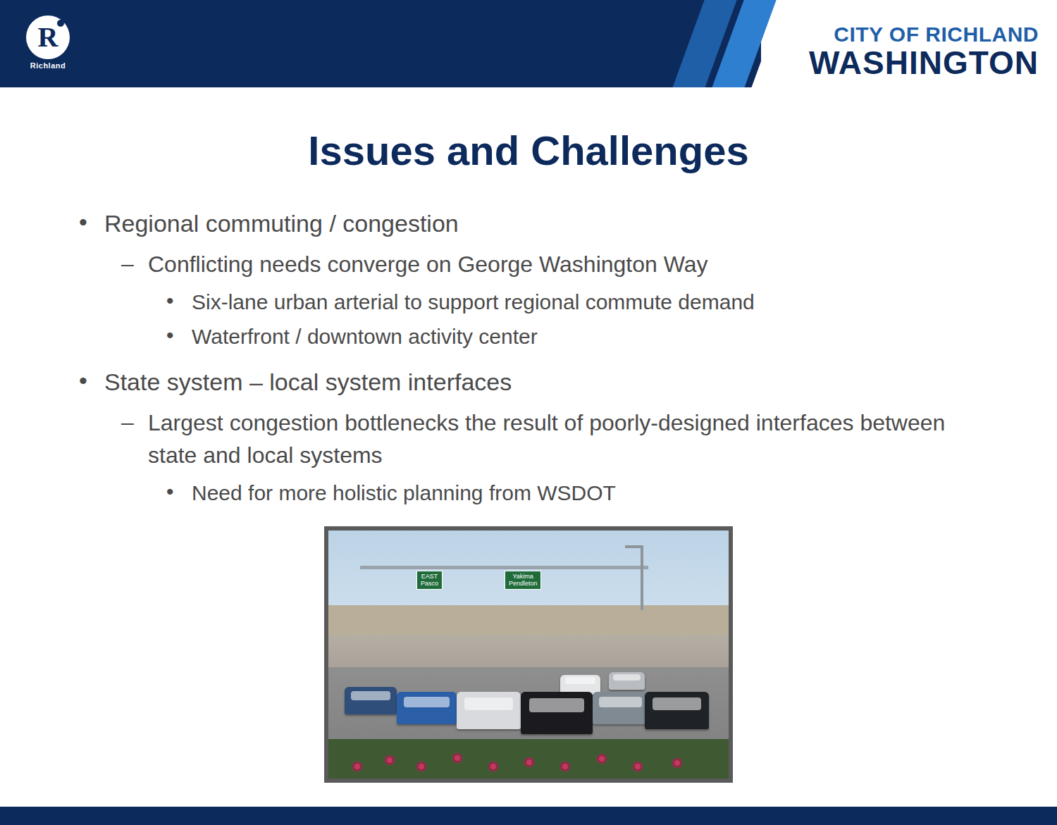R
Richland
CITY OF RICHLAND
WASHINGTON
Issues and Challenges
Regional commuting / congestion
Conflicting needs converge on George Washington Way
Six-lane urban arterial to support regional commute demand
Waterfront / downtown activity center
State system – local system interfaces
Largest congestion bottlenecks the result of poorly-designed interfaces between state and local systems
Need for more holistic planning from WSDOT
EAST
Pasco
Yakima
Pendleton
Congested highway traffic illustrating regional commuting bottlenecks.